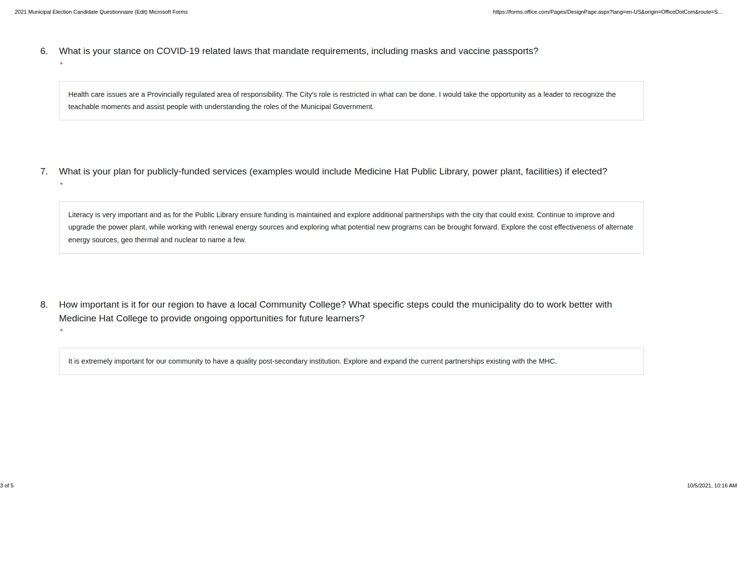2021 Municipal Election Candidate Questionnaire (Edit) Microsoft Forms
https://forms.office.com/Pages/DesignPage.aspx?lang=en-US&origin=OfficeDotCom&route=S...
What is your stance on COVID-19 related laws that mandate requirements, including masks and vaccine passports?
*
Health care issues are a Provincially regulated area of responsibility. The City's role is restricted in what can be done. I would take the opportunity as a leader to recognize the teachable moments and assist people with understanding the roles of the Municipal Government.
What is your plan for publicly-funded services (examples would include Medicine Hat Public Library, power plant, facilities) if elected?
*
Literacy is very important and as for the Public Library ensure funding is maintained and explore additional partnerships with the city that could exist. Continue to improve and upgrade the power plant, while working with renewal energy sources and exploring what potential new programs can be brought forward. Explore the cost effectiveness of alternate energy sources, geo thermal and nuclear to name a few.
How important is it for our region to have a local Community College? What specific steps could the municipality do to work better with Medicine Hat College to provide ongoing opportunities for future learners?
*
It is extremely important for our community to have a quality post-secondary institution. Explore and expand the current partnerships existing with the MHC.
3 of 5
10/5/2021, 10:16 AM